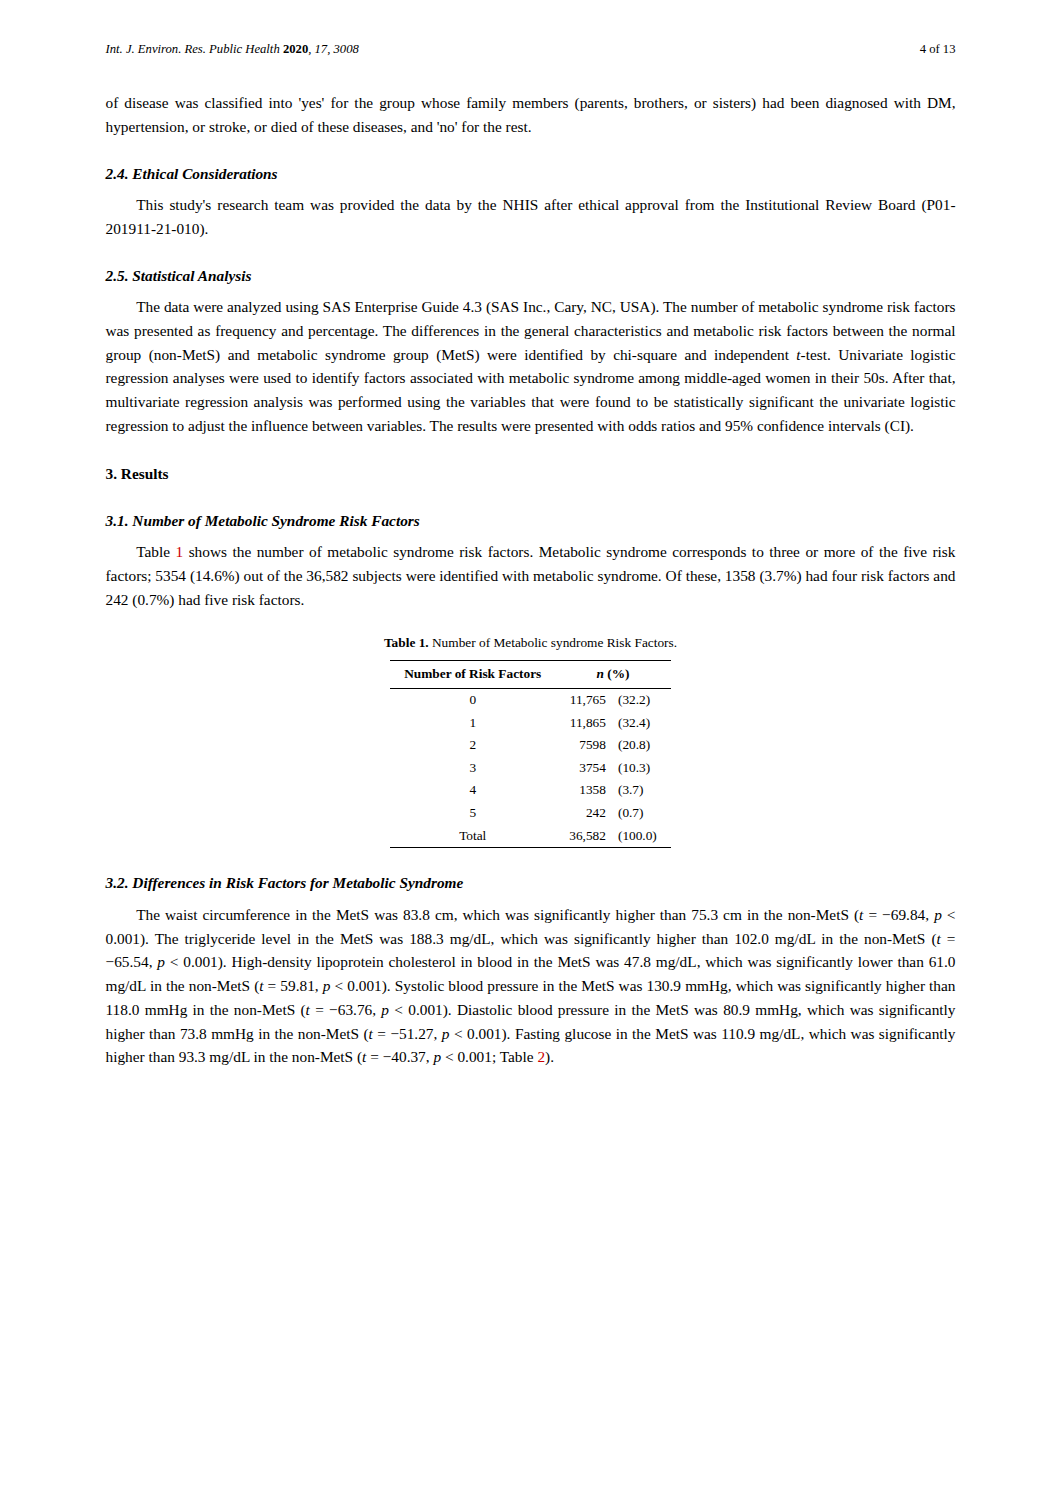Int. J. Environ. Res. Public Health 2020, 17, 3008 4 of 13
of disease was classified into 'yes' for the group whose family members (parents, brothers, or sisters) had been diagnosed with DM, hypertension, or stroke, or died of these diseases, and 'no' for the rest.
2.4. Ethical Considerations
This study's research team was provided the data by the NHIS after ethical approval from the Institutional Review Board (P01-201911-21-010).
2.5. Statistical Analysis
The data were analyzed using SAS Enterprise Guide 4.3 (SAS Inc., Cary, NC, USA). The number of metabolic syndrome risk factors was presented as frequency and percentage. The differences in the general characteristics and metabolic risk factors between the normal group (non-MetS) and metabolic syndrome group (MetS) were identified by chi-square and independent t-test. Univariate logistic regression analyses were used to identify factors associated with metabolic syndrome among middle-aged women in their 50s. After that, multivariate regression analysis was performed using the variables that were found to be statistically significant the univariate logistic regression to adjust the influence between variables. The results were presented with odds ratios and 95% confidence intervals (CI).
3. Results
3.1. Number of Metabolic Syndrome Risk Factors
Table 1 shows the number of metabolic syndrome risk factors. Metabolic syndrome corresponds to three or more of the five risk factors; 5354 (14.6%) out of the 36,582 subjects were identified with metabolic syndrome. Of these, 1358 (3.7%) had four risk factors and 242 (0.7%) had five risk factors.
Table 1. Number of Metabolic syndrome Risk Factors.
| Number of Risk Factors | n (%) |
| --- | --- |
| 0 | 11,765 | (32.2) |
| 1 | 11,865 | (32.4) |
| 2 | 7598 | (20.8) |
| 3 | 3754 | (10.3) |
| 4 | 1358 | (3.7) |
| 5 | 242 | (0.7) |
| Total | 36,582 | (100.0) |
3.2. Differences in Risk Factors for Metabolic Syndrome
The waist circumference in the MetS was 83.8 cm, which was significantly higher than 75.3 cm in the non-MetS (t = −69.84, p < 0.001). The triglyceride level in the MetS was 188.3 mg/dL, which was significantly higher than 102.0 mg/dL in the non-MetS (t = −65.54, p < 0.001). High-density lipoprotein cholesterol in blood in the MetS was 47.8 mg/dL, which was significantly lower than 61.0 mg/dL in the non-MetS (t = 59.81, p < 0.001). Systolic blood pressure in the MetS was 130.9 mmHg, which was significantly higher than 118.0 mmHg in the non-MetS (t = −63.76, p < 0.001). Diastolic blood pressure in the MetS was 80.9 mmHg, which was significantly higher than 73.8 mmHg in the non-MetS (t = −51.27, p < 0.001). Fasting glucose in the MetS was 110.9 mg/dL, which was significantly higher than 93.3 mg/dL in the non-MetS (t = −40.37, p < 0.001; Table 2).